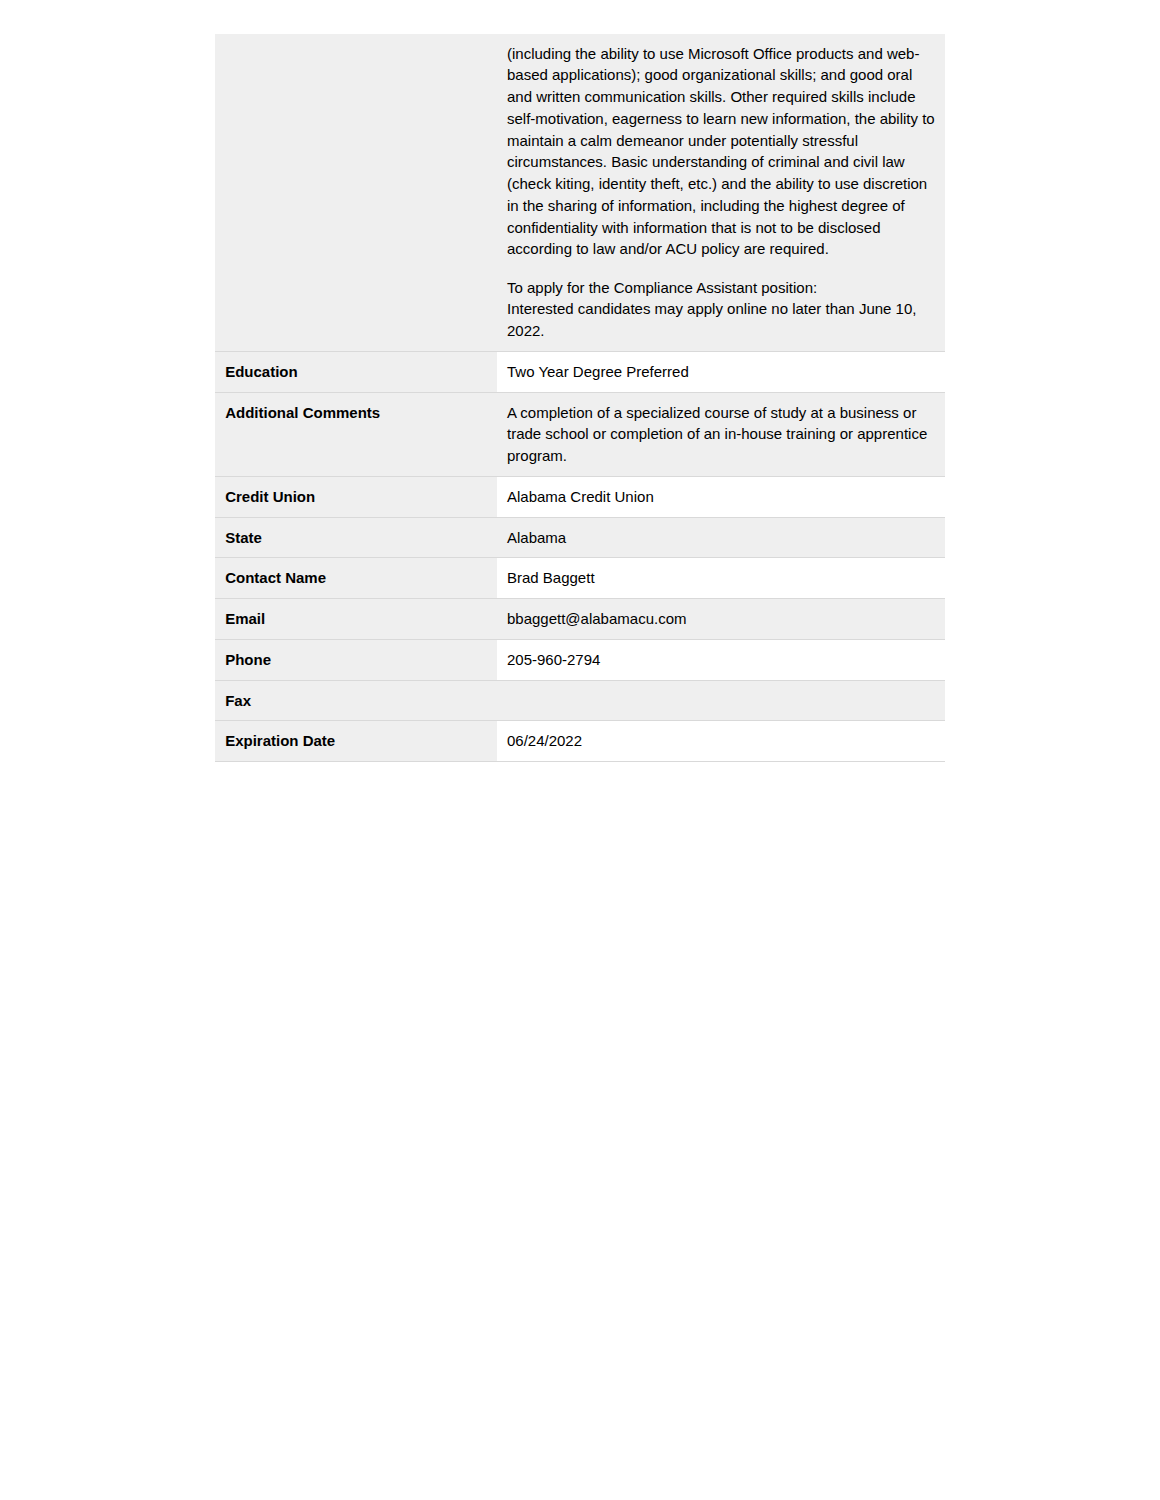| | (including the ability to use Microsoft Office products and web-based applications); good organizational skills; and good oral and written communication skills. Other required skills include self-motivation, eagerness to learn new information, the ability to maintain a calm demeanor under potentially stressful circumstances. Basic understanding of criminal and civil law (check kiting, identity theft, etc.) and the ability to use discretion in the sharing of information, including the highest degree of confidentiality with information that is not to be disclosed according to law and/or ACU policy are required. To apply for the Compliance Assistant position: Interested candidates may apply online no later than June 10, 2022. |
| Education | Two Year Degree Preferred |
| Additional Comments | A completion of a specialized course of study at a business or trade school or completion of an in-house training or apprentice program. |
| Credit Union | Alabama Credit Union |
| State | Alabama |
| Contact Name | Brad Baggett |
| Email | bbaggett@alabamacu.com |
| Phone | 205-960-2794 |
| Fax | |
| Expiration Date | 06/24/2022 |